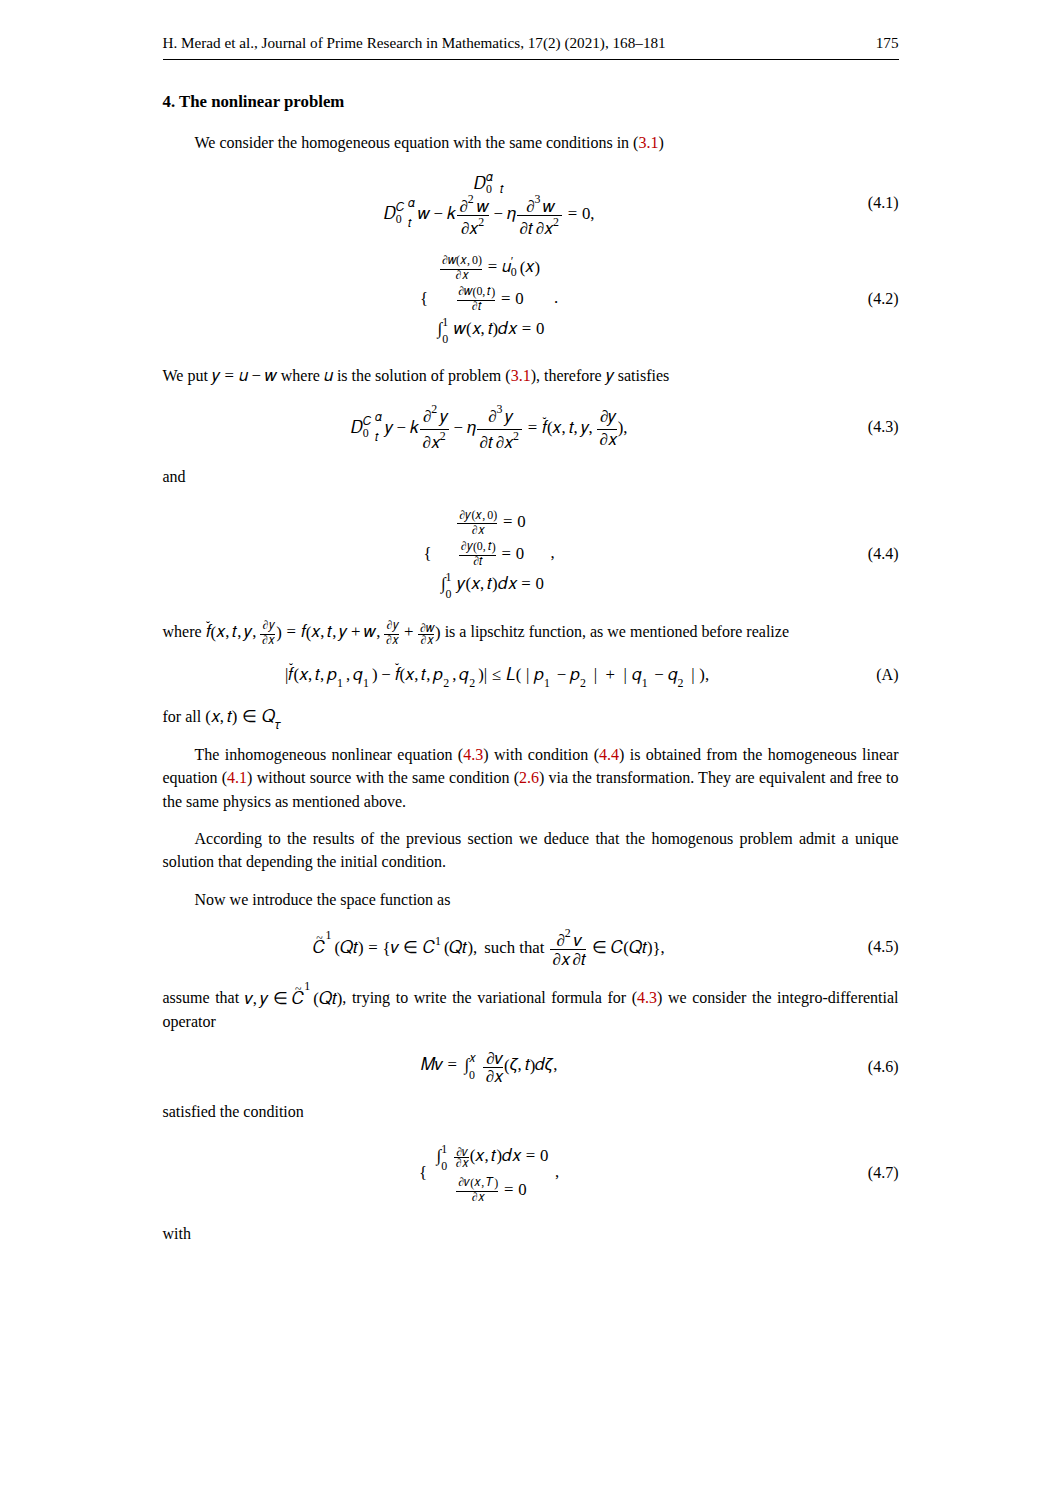H. Merad et al., Journal of Prime Research in Mathematics, 17(2) (2021), 168–181 175
4. The nonlinear problem
We consider the homogeneous equation with the same conditions in (3.1)
D0α t D 0 C t α w − k ∂2w ∂x2 − η ∂3w ∂t∂x2 = 0 , (4.1)
{ ∂w(x,0) ∂x = u0′ (x) ∂w(0,t) ∂t = 0 ∫ 0 1 w(x,t)dx =0 . (4.2)
We put y=u−w where u is the solution of problem (3.1), therefore y satisfies
D 0 C t α y − k ∂2y ∂x2 − η ∂3y ∂t∂x2 = f˘ ( x,t,y, ∂y∂x ) , (4.3)
and
{ ∂y(x,0) ∂x =0 ∂y(0,t) ∂t =0 ∫ 0 1 y(x,t)dx =0 , (4.4)
where f˘(x,t,y,∂y∂x)=f(x,t,y+w,∂y∂x+∂w∂x) is a lipschitz function, as we mentioned before realize
| f˘ (x,t,p1,q1) − f˘ (x,t,p2,q2) | ≤ L ( |p1−p2| + |q1−q2| ) , (A)
for all (x,t)∈Qτ
The inhomogeneous nonlinear equation (4.3) with condition (4.4) is obtained from the homogeneous linear equation (4.1) without source with the same condition (2.6) via the transformation. They are equivalent and free to the same physics as mentioned above.
According to the results of the previous section we deduce that the homogenous problem admit a unique solution that depending the initial condition.
Now we introduce the space function as
C~1 (Qt) = { ν∈C1(Qt) , such that ∂2ν ∂x∂t ∈ C(Qt) } , (4.5)
assume that ν,y∈C~1(Qt), trying to write the variational formula for (4.3) we consider the integro-differential operator
Mν = ∫ 0 x ∂ν ∂x (ζ,t) dζ , (4.6)
satisfied the condition
{ ∫ 0 1 ∂ν ∂x (x,t) dx =0 ∂ν(x,T) ∂x =0 , (4.7)
with